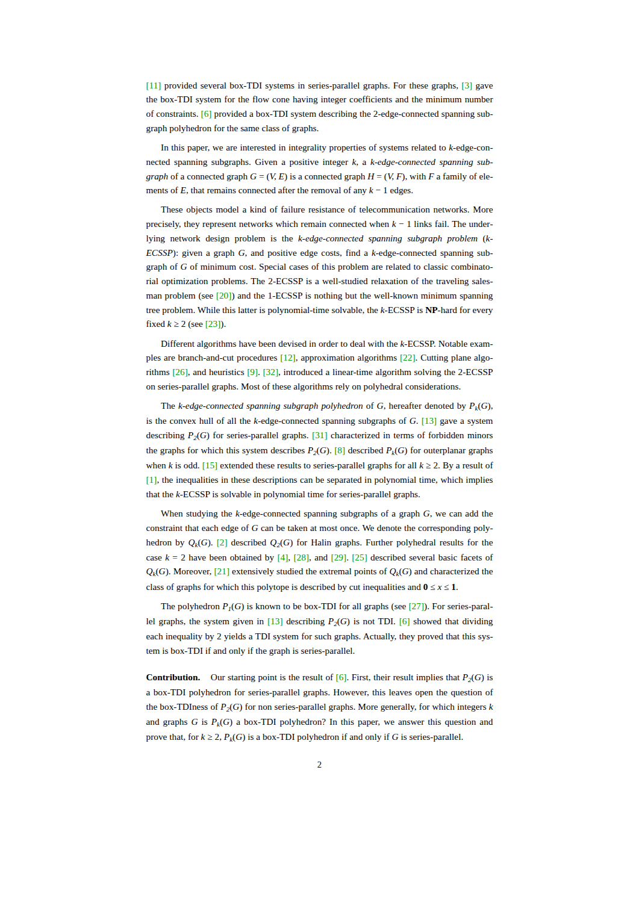[11] provided several box-TDI systems in series-parallel graphs. For these graphs, [3] gave the box-TDI system for the flow cone having integer coefficients and the minimum number of constraints. [6] provided a box-TDI system describing the 2-edge-connected spanning subgraph polyhedron for the same class of graphs.
In this paper, we are interested in integrality properties of systems related to k-edge-connected spanning subgraphs. Given a positive integer k, a k-edge-connected spanning subgraph of a connected graph G = (V, E) is a connected graph H = (V, F), with F a family of elements of E, that remains connected after the removal of any k − 1 edges.
These objects model a kind of failure resistance of telecommunication networks. More precisely, they represent networks which remain connected when k − 1 links fail. The underlying network design problem is the k-edge-connected spanning subgraph problem (k-ECSSP): given a graph G, and positive edge costs, find a k-edge-connected spanning subgraph of G of minimum cost. Special cases of this problem are related to classic combinatorial optimization problems. The 2-ECSSP is a well-studied relaxation of the traveling salesman problem (see [20]) and the 1-ECSSP is nothing but the well-known minimum spanning tree problem. While this latter is polynomial-time solvable, the k-ECSSP is NP-hard for every fixed k ≥ 2 (see [23]).
Different algorithms have been devised in order to deal with the k-ECSSP. Notable examples are branch-and-cut procedures [12], approximation algorithms [22]. Cutting plane algorithms [26], and heuristics [9]. [32], introduced a linear-time algorithm solving the 2-ECSSP on series-parallel graphs. Most of these algorithms rely on polyhedral considerations.
The k-edge-connected spanning subgraph polyhedron of G, hereafter denoted by Pk(G), is the convex hull of all the k-edge-connected spanning subgraphs of G. [13] gave a system describing P2(G) for series-parallel graphs. [31] characterized in terms of forbidden minors the graphs for which this system describes P2(G). [8] described Pk(G) for outerplanar graphs when k is odd. [15] extended these results to series-parallel graphs for all k ≥ 2. By a result of [1], the inequalities in these descriptions can be separated in polynomial time, which implies that the k-ECSSP is solvable in polynomial time for series-parallel graphs.
When studying the k-edge-connected spanning subgraphs of a graph G, we can add the constraint that each edge of G can be taken at most once. We denote the corresponding polyhedron by Qk(G). [2] described Q2(G) for Halin graphs. Further polyhedral results for the case k = 2 have been obtained by [4], [28], and [29]. [25] described several basic facets of Qk(G). Moreover, [21] extensively studied the extremal points of Qk(G) and characterized the class of graphs for which this polytope is described by cut inequalities and 0 ≤ x ≤ 1.
The polyhedron P1(G) is known to be box-TDI for all graphs (see [27]). For series-parallel graphs, the system given in [13] describing P2(G) is not TDI. [6] showed that dividing each inequality by 2 yields a TDI system for such graphs. Actually, they proved that this system is box-TDI if and only if the graph is series-parallel.
Contribution. Our starting point is the result of [6]. First, their result implies that P2(G) is a box-TDI polyhedron for series-parallel graphs. However, this leaves open the question of the box-TDIness of P2(G) for non series-parallel graphs. More generally, for which integers k and graphs G is Pk(G) a box-TDI polyhedron? In this paper, we answer this question and prove that, for k ≥ 2, Pk(G) is a box-TDI polyhedron if and only if G is series-parallel.
2